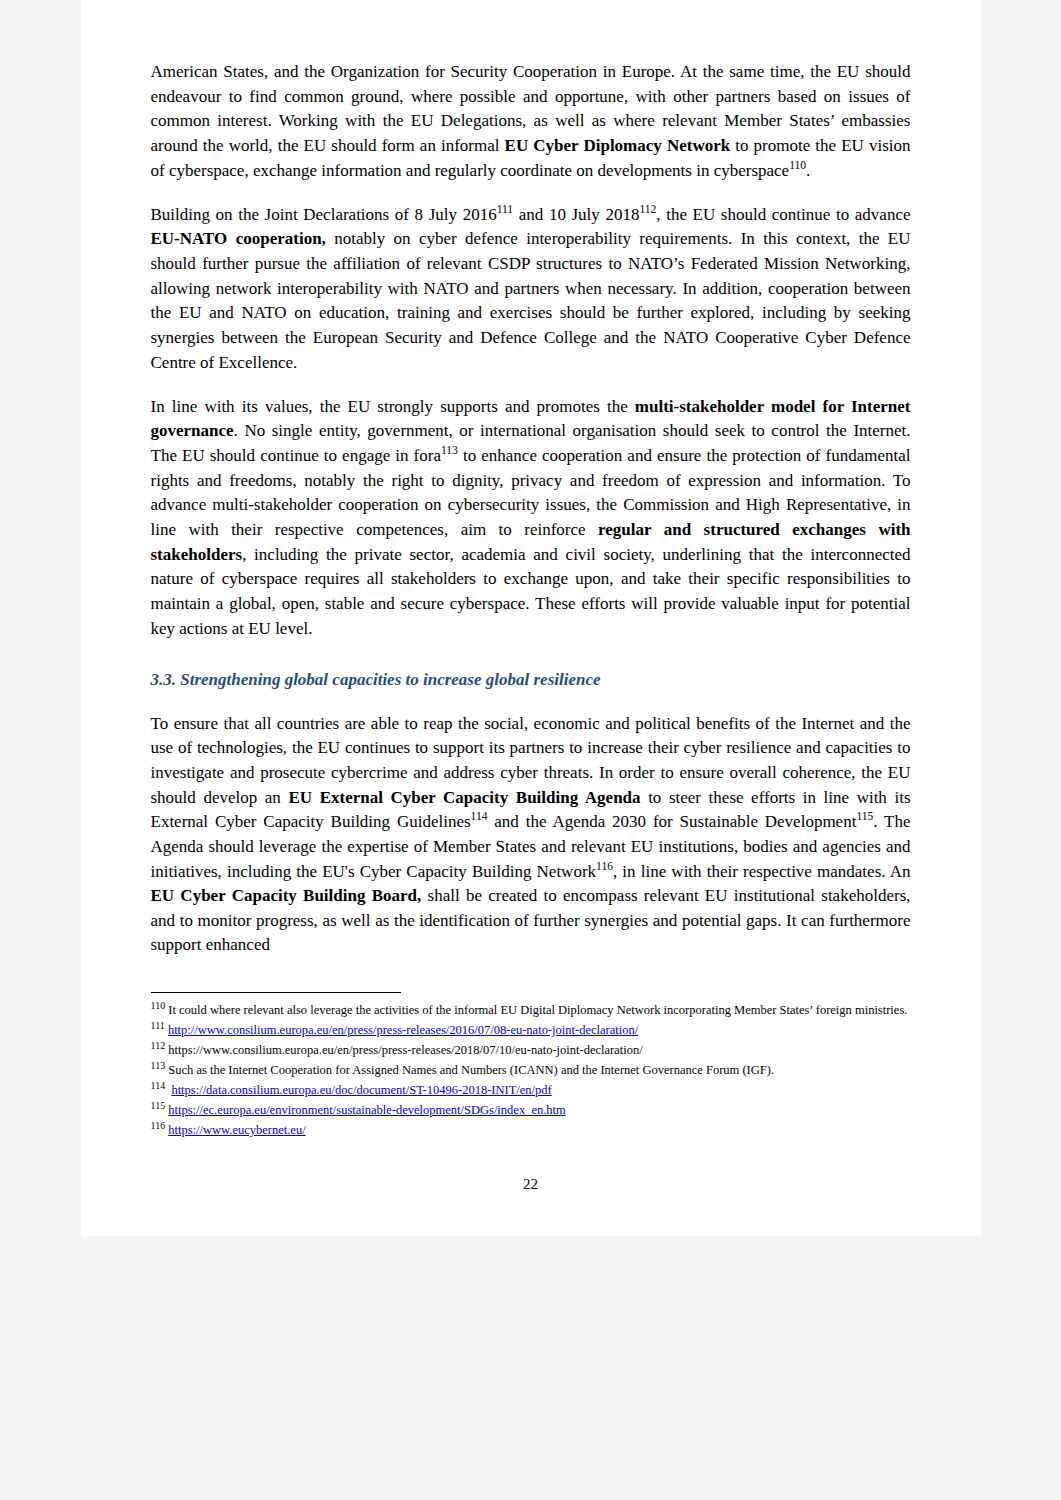American States, and the Organization for Security Cooperation in Europe. At the same time, the EU should endeavour to find common ground, where possible and opportune, with other partners based on issues of common interest. Working with the EU Delegations, as well as where relevant Member States’ embassies around the world, the EU should form an informal EU Cyber Diplomacy Network to promote the EU vision of cyberspace, exchange information and regularly coordinate on developments in cyberspace110.
Building on the Joint Declarations of 8 July 2016111 and 10 July 2018112, the EU should continue to advance EU-NATO cooperation, notably on cyber defence interoperability requirements. In this context, the EU should further pursue the affiliation of relevant CSDP structures to NATO’s Federated Mission Networking, allowing network interoperability with NATO and partners when necessary. In addition, cooperation between the EU and NATO on education, training and exercises should be further explored, including by seeking synergies between the European Security and Defence College and the NATO Cooperative Cyber Defence Centre of Excellence.
In line with its values, the EU strongly supports and promotes the multi-stakeholder model for Internet governance. No single entity, government, or international organisation should seek to control the Internet. The EU should continue to engage in fora113 to enhance cooperation and ensure the protection of fundamental rights and freedoms, notably the right to dignity, privacy and freedom of expression and information. To advance multi-stakeholder cooperation on cybersecurity issues, the Commission and High Representative, in line with their respective competences, aim to reinforce regular and structured exchanges with stakeholders, including the private sector, academia and civil society, underlining that the interconnected nature of cyberspace requires all stakeholders to exchange upon, and take their specific responsibilities to maintain a global, open, stable and secure cyberspace. These efforts will provide valuable input for potential key actions at EU level.
3.3. Strengthening global capacities to increase global resilience
To ensure that all countries are able to reap the social, economic and political benefits of the Internet and the use of technologies, the EU continues to support its partners to increase their cyber resilience and capacities to investigate and prosecute cybercrime and address cyber threats. In order to ensure overall coherence, the EU should develop an EU External Cyber Capacity Building Agenda to steer these efforts in line with its External Cyber Capacity Building Guidelines114 and the Agenda 2030 for Sustainable Development115. The Agenda should leverage the expertise of Member States and relevant EU institutions, bodies and agencies and initiatives, including the EU's Cyber Capacity Building Network116, in line with their respective mandates. An EU Cyber Capacity Building Board, shall be created to encompass relevant EU institutional stakeholders, and to monitor progress, as well as the identification of further synergies and potential gaps. It can furthermore support enhanced
110 It could where relevant also leverage the activities of the informal EU Digital Diplomacy Network incorporating Member States’ foreign ministries.
111 http://www.consilium.europa.eu/en/press/press-releases/2016/07/08-eu-nato-joint-declaration/
112 https://www.consilium.europa.eu/en/press/press-releases/2018/07/10/eu-nato-joint-declaration/
113 Such as the Internet Cooperation for Assigned Names and Numbers (ICANN) and the Internet Governance Forum (IGF).
114 https://data.consilium.europa.eu/doc/document/ST-10496-2018-INIT/en/pdf
115 https://ec.europa.eu/environment/sustainable-development/SDGs/index_en.htm
116 https://www.eucybernet.eu/
22